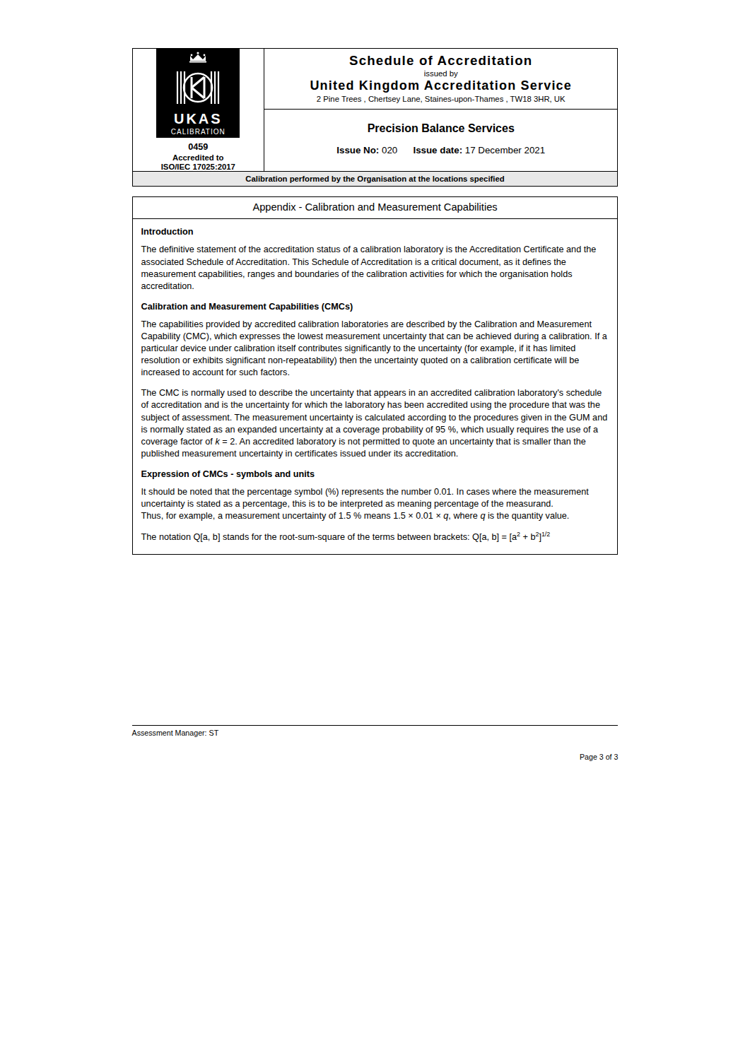| UKAS CALIBRATION 0459 Accredited to ISO/IEC 17025:2017 | Schedule of Accreditation issued by United Kingdom Accreditation Service 2 Pine Trees , Chertsey Lane, Staines-upon-Thames , TW18 3HR, UK Precision Balance Services Issue No: 020 Issue date: 17 December 2021 |
Calibration performed by the Organisation at the locations specified
Appendix - Calibration and Measurement Capabilities
Introduction
The definitive statement of the accreditation status of a calibration laboratory is the Accreditation Certificate and the associated Schedule of Accreditation. This Schedule of Accreditation is a critical document, as it defines the measurement capabilities, ranges and boundaries of the calibration activities for which the organisation holds accreditation.
Calibration and Measurement Capabilities (CMCs)
The capabilities provided by accredited calibration laboratories are described by the Calibration and Measurement Capability (CMC), which expresses the lowest measurement uncertainty that can be achieved during a calibration. If a particular device under calibration itself contributes significantly to the uncertainty (for example, if it has limited resolution or exhibits significant non-repeatability) then the uncertainty quoted on a calibration certificate will be increased to account for such factors.
The CMC is normally used to describe the uncertainty that appears in an accredited calibration laboratory's schedule of accreditation and is the uncertainty for which the laboratory has been accredited using the procedure that was the subject of assessment. The measurement uncertainty is calculated according to the procedures given in the GUM and is normally stated as an expanded uncertainty at a coverage probability of 95 %, which usually requires the use of a coverage factor of k = 2. An accredited laboratory is not permitted to quote an uncertainty that is smaller than the published measurement uncertainty in certificates issued under its accreditation.
Expression of CMCs - symbols and units
It should be noted that the percentage symbol (%) represents the number 0.01. In cases where the measurement uncertainty is stated as a percentage, this is to be interpreted as meaning percentage of the measurand.
Thus, for example, a measurement uncertainty of 1.5 % means 1.5 × 0.01 × q, where q is the quantity value.
The notation Q[a, b] stands for the root-sum-square of the terms between brackets: Q[a, b] = [a2 + b2]1/2
Assessment Manager: ST
Page 3 of 3